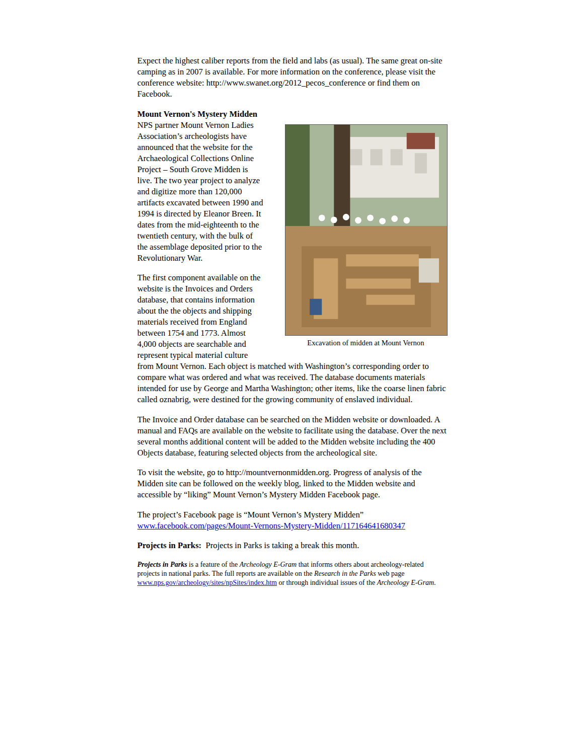Expect the highest caliber reports from the field and labs (as usual). The same great on-site camping as in 2007 is available. For more information on the conference, please visit the conference website: http://www.swanet.org/2012_pecos_conference or find them on Facebook.
Mount Vernon's Mystery Midden
Excavation of midden at Mount Vernon
NPS partner Mount Vernon Ladies Association’s archeologists have announced that the website for the Archaeological Collections Online Project – South Grove Midden is live. The two year project to analyze and digitize more than 120,000 artifacts excavated between 1990 and 1994 is directed by Eleanor Breen. It dates from the mid-eighteenth to the twentieth century, with the bulk of the assemblage deposited prior to the Revolutionary War.
The first component available on the website is the Invoices and Orders database, that contains information about the the objects and shipping materials received from England between 1754 and 1773. Almost 4,000 objects are searchable and represent typical material culture from Mount Vernon. Each object is matched with Washington’s corresponding order to compare what was ordered and what was received. The database documents materials intended for use by George and Martha Washington; other items, like the coarse linen fabric called oznabrig, were destined for the growing community of enslaved individual.
The Invoice and Order database can be searched on the Midden website or downloaded. A manual and FAQs are available on the website to facilitate using the database. Over the next several months additional content will be added to the Midden website including the 400 Objects database, featuring selected objects from the archeological site.
To visit the website, go to http://mountvernonmidden.org. Progress of analysis of the Midden site can be followed on the weekly blog, linked to the Midden website and accessible by “liking” Mount Vernon’s Mystery Midden Facebook page.
The project’s Facebook page is “Mount Vernon’s Mystery Midden”
www.facebook.com/pages/Mount-Vernons-Mystery-Midden/117164641680347
Projects in Parks: Projects in Parks is taking a break this month.
Projects in Parks is a feature of the Archeology E-Gram that informs others about archeology-related projects in national parks. The full reports are available on the Research in the Parks web page www.nps.gov/archeology/sites/npSites/index.htm or through individual issues of the Archeology E-Gram.